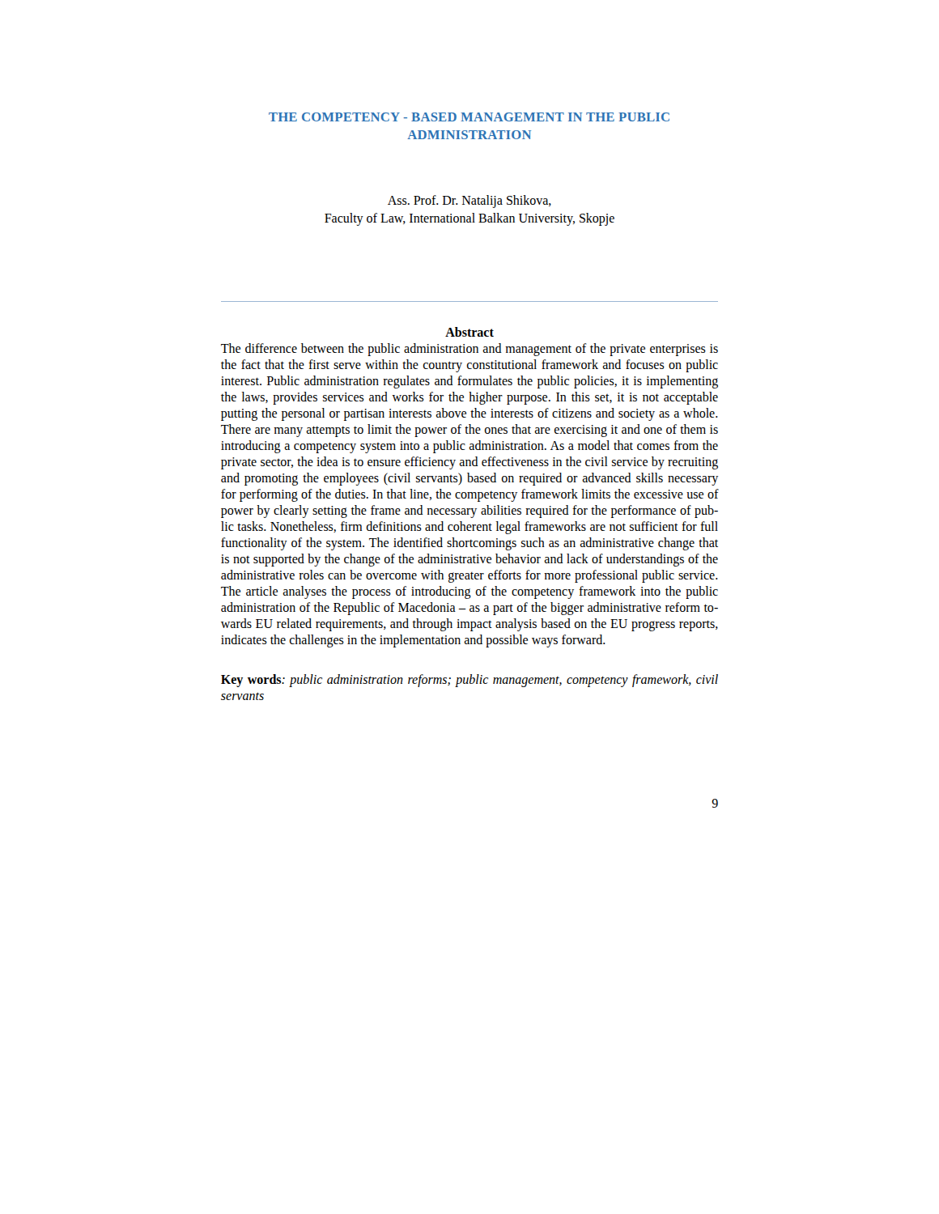The Competency - Based Management in the Public Administration
Ass. Prof. Dr. Natalija Shikova, Faculty of Law, International Balkan University, Skopje
Abstract
The difference between the public administration and management of the private enterprises is the fact that the first serve within the country constitutional framework and focuses on public interest. Public administration regulates and formulates the public policies, it is implementing the laws, provides services and works for the higher purpose. In this set, it is not acceptable putting the personal or partisan interests above the interests of citizens and society as a whole. There are many attempts to limit the power of the ones that are exercising it and one of them is introducing a competency system into a public administration. As a model that comes from the private sector, the idea is to ensure efficiency and effectiveness in the civil service by recruiting and promoting the employees (civil servants) based on required or advanced skills necessary for performing of the duties. In that line, the competency framework limits the excessive use of power by clearly setting the frame and necessary abilities required for the performance of public tasks. Nonetheless, firm definitions and coherent legal frameworks are not sufficient for full functionality of the system. The identified shortcomings such as an administrative change that is not supported by the change of the administrative behavior and lack of understandings of the administrative roles can be overcome with greater efforts for more professional public service. The article analyses the process of introducing of the competency framework into the public administration of the Republic of Macedonia – as a part of the bigger administrative reform towards EU related requirements, and through impact analysis based on the EU progress reports, indicates the challenges in the implementation and possible ways forward.
Key words: public administration reforms; public management, competency framework, civil servants
9